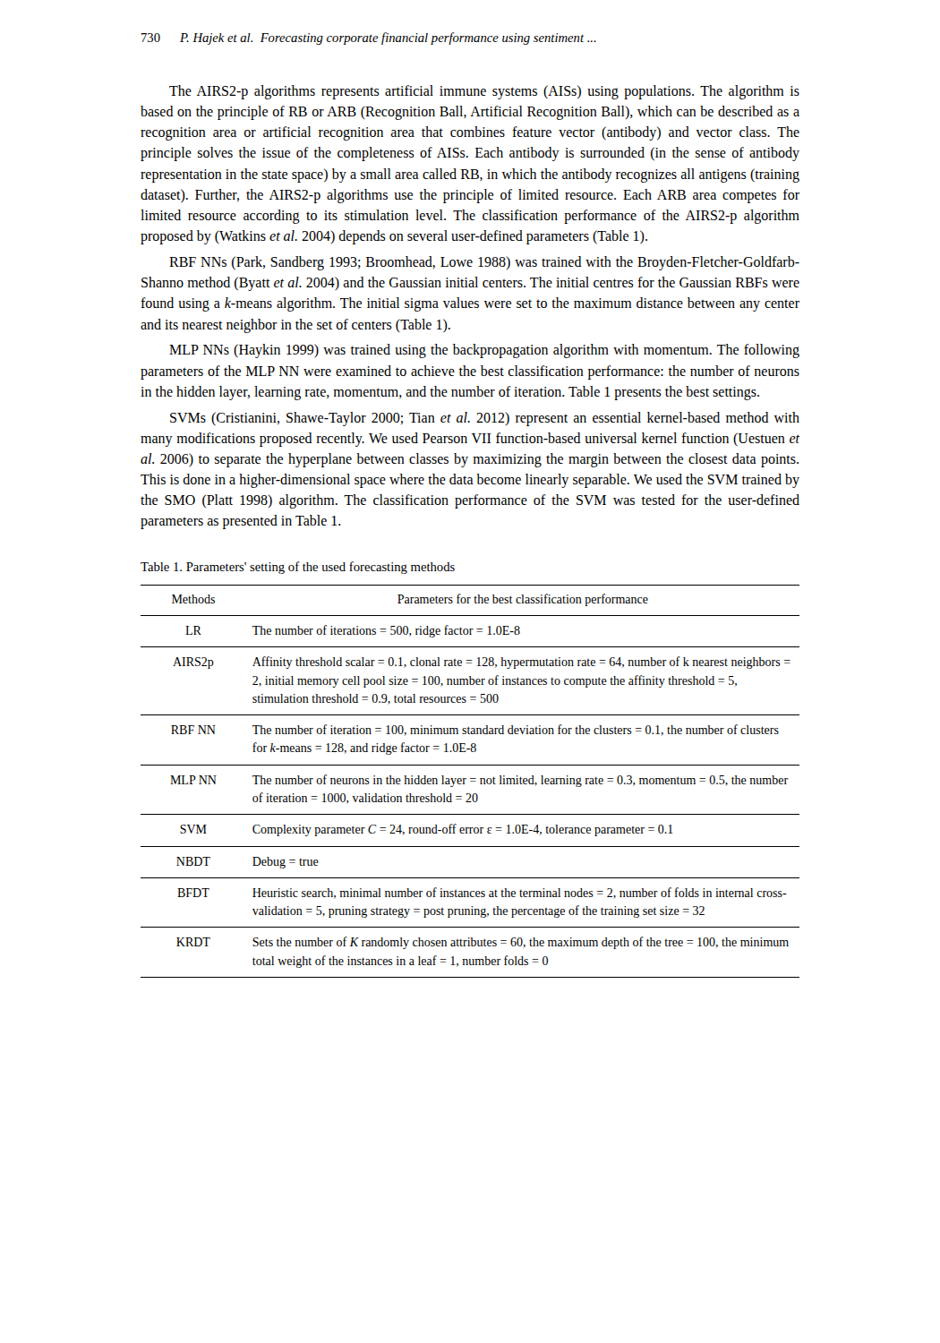730 P. Hajek et al. Forecasting corporate financial performance using sentiment ...
The AIRS2-p algorithms represents artificial immune systems (AISs) using populations. The algorithm is based on the principle of RB or ARB (Recognition Ball, Artificial Recognition Ball), which can be described as a recognition area or artificial recognition area that combines feature vector (antibody) and vector class. The principle solves the issue of the completeness of AISs. Each antibody is surrounded (in the sense of antibody representation in the state space) by a small area called RB, in which the antibody recognizes all antigens (training dataset). Further, the AIRS2-p algorithms use the principle of limited resource. Each ARB area competes for limited resource according to its stimulation level. The classification performance of the AIRS2-p algorithm proposed by (Watkins et al. 2004) depends on several user-defined parameters (Table 1).
RBF NNs (Park, Sandberg 1993; Broomhead, Lowe 1988) was trained with the Broyden-Fletcher-Goldfarb-Shanno method (Byatt et al. 2004) and the Gaussian initial centers. The initial centres for the Gaussian RBFs were found using a k-means algorithm. The initial sigma values were set to the maximum distance between any center and its nearest neighbor in the set of centers (Table 1).
MLP NNs (Haykin 1999) was trained using the backpropagation algorithm with momentum. The following parameters of the MLP NN were examined to achieve the best classification performance: the number of neurons in the hidden layer, learning rate, momentum, and the number of iteration. Table 1 presents the best settings.
SVMs (Cristianini, Shawe-Taylor 2000; Tian et al. 2012) represent an essential kernel-based method with many modifications proposed recently. We used Pearson VII function-based universal kernel function (Uestuen et al. 2006) to separate the hyperplane between classes by maximizing the margin between the closest data points. This is done in a higher-dimensional space where the data become linearly separable. We used the SVM trained by the SMO (Platt 1998) algorithm. The classification performance of the SVM was tested for the user-defined parameters as presented in Table 1.
Table 1. Parameters' setting of the used forecasting methods
| Methods | Parameters for the best classification performance |
| --- | --- |
| LR | The number of iterations = 500, ridge factor = 1.0E-8 |
| AIRS2p | Affinity threshold scalar = 0.1, clonal rate = 128, hypermutation rate = 64, number of k nearest neighbors = 2, initial memory cell pool size = 100, number of instances to compute the affinity threshold = 5, stimulation threshold = 0.9, total resources = 500 |
| RBF NN | The number of iteration = 100, minimum standard deviation for the clusters = 0.1, the number of clusters for k -means = 128, and ridge factor = 1.0E-8 |
| MLP NN | The number of neurons in the hidden layer = not limited, learning rate = 0.3, momentum = 0.5, the number of iteration = 1000, validation threshold = 20 |
| SVM | Complexity parameter C = 24, round-off error ε = 1.0E-4, tolerance parameter = 0.1 |
| NBDT | Debug = true |
| BFDT | Heuristic search, minimal number of instances at the terminal nodes = 2, number of folds in internal cross-validation = 5, pruning strategy = post pruning, the percentage of the training set size = 32 |
| KRDT | Sets the number of K randomly chosen attributes = 60, the maximum depth of the tree = 100, the minimum total weight of the instances in a leaf = 1, number folds = 0 |